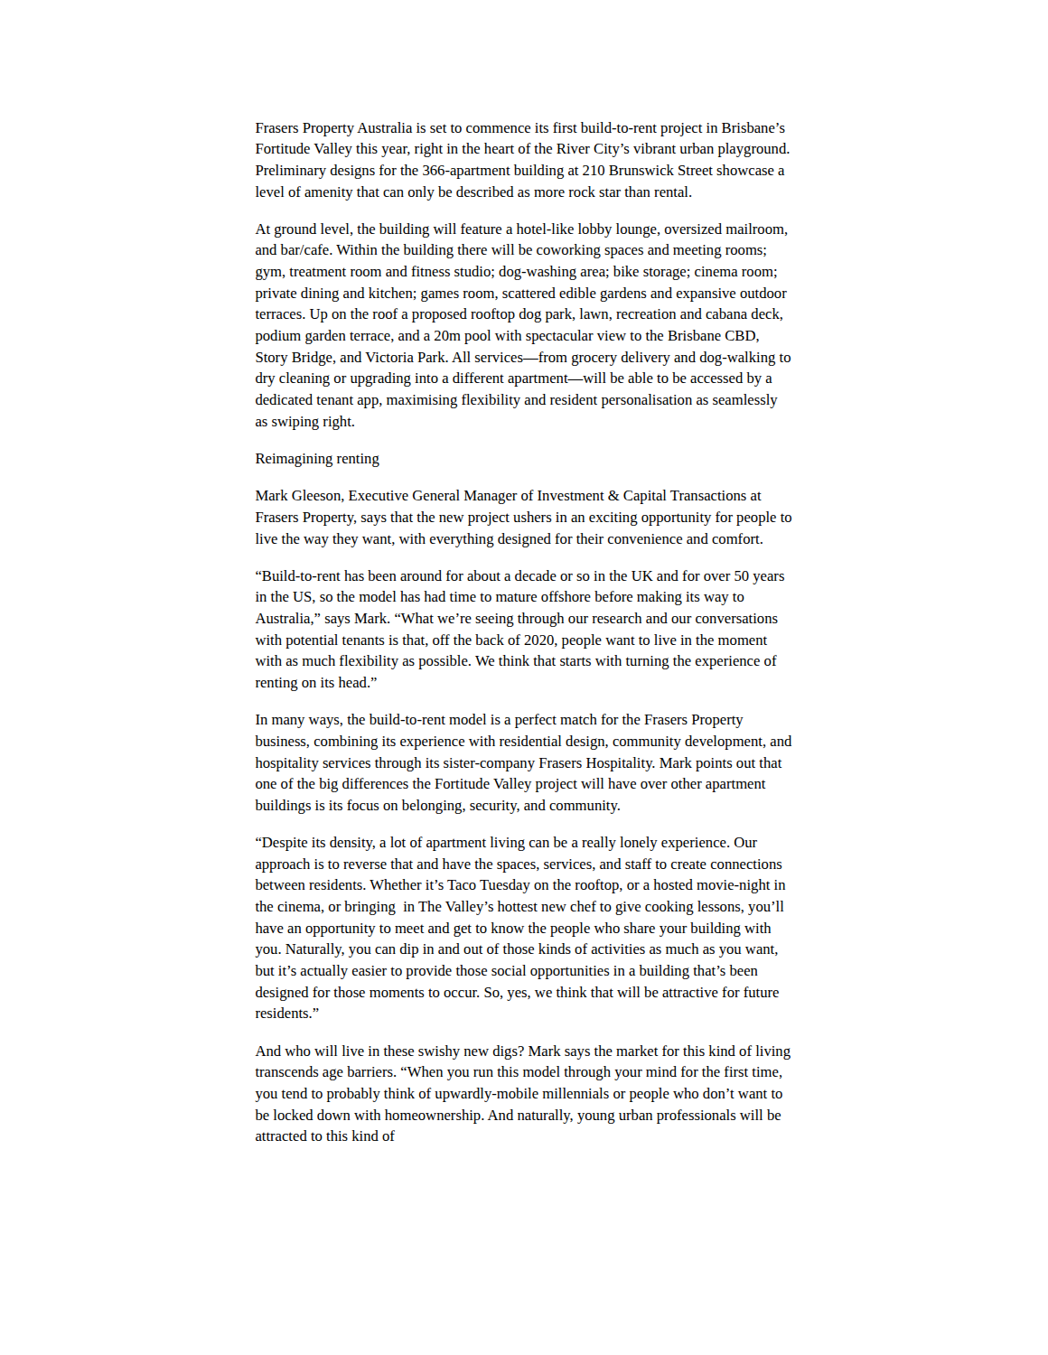Frasers Property Australia is set to commence its first build-to-rent project in Brisbane’s Fortitude Valley this year, right in the heart of the River City’s vibrant urban playground. Preliminary designs for the 366-apartment building at 210 Brunswick Street showcase a level of amenity that can only be described as more rock star than rental.
At ground level, the building will feature a hotel-like lobby lounge, oversized mailroom, and bar/cafe. Within the building there will be coworking spaces and meeting rooms; gym, treatment room and fitness studio; dog-washing area; bike storage; cinema room; private dining and kitchen; games room, scattered edible gardens and expansive outdoor terraces. Up on the roof a proposed rooftop dog park, lawn, recreation and cabana deck, podium garden terrace, and a 20m pool with spectacular view to the Brisbane CBD, Story Bridge, and Victoria Park. All services—from grocery delivery and dog-walking to dry cleaning or upgrading into a different apartment—will be able to be accessed by a dedicated tenant app, maximising flexibility and resident personalisation as seamlessly as swiping right.
Reimagining renting
Mark Gleeson, Executive General Manager of Investment & Capital Transactions at Frasers Property, says that the new project ushers in an exciting opportunity for people to live the way they want, with everything designed for their convenience and comfort.
“Build-to-rent has been around for about a decade or so in the UK and for over 50 years in the US, so the model has had time to mature offshore before making its way to Australia,” says Mark. “What we’re seeing through our research and our conversations with potential tenants is that, off the back of 2020, people want to live in the moment with as much flexibility as possible. We think that starts with turning the experience of renting on its head.”
In many ways, the build-to-rent model is a perfect match for the Frasers Property business, combining its experience with residential design, community development, and hospitality services through its sister-company Frasers Hospitality. Mark points out that one of the big differences the Fortitude Valley project will have over other apartment buildings is its focus on belonging, security, and community.
“Despite its density, a lot of apartment living can be a really lonely experience. Our approach is to reverse that and have the spaces, services, and staff to create connections between residents. Whether it’s Taco Tuesday on the rooftop, or a hosted movie-night in the cinema, or bringing in The Valley’s hottest new chef to give cooking lessons, you’ll have an opportunity to meet and get to know the people who share your building with you. Naturally, you can dip in and out of those kinds of activities as much as you want, but it’s actually easier to provide those social opportunities in a building that’s been designed for those moments to occur. So, yes, we think that will be attractive for future residents.”
And who will live in these swishy new digs? Mark says the market for this kind of living transcends age barriers. “When you run this model through your mind for the first time, you tend to probably think of upwardly-mobile millennials or people who don’t want to be locked down with homeownership. And naturally, young urban professionals will be attracted to this kind of